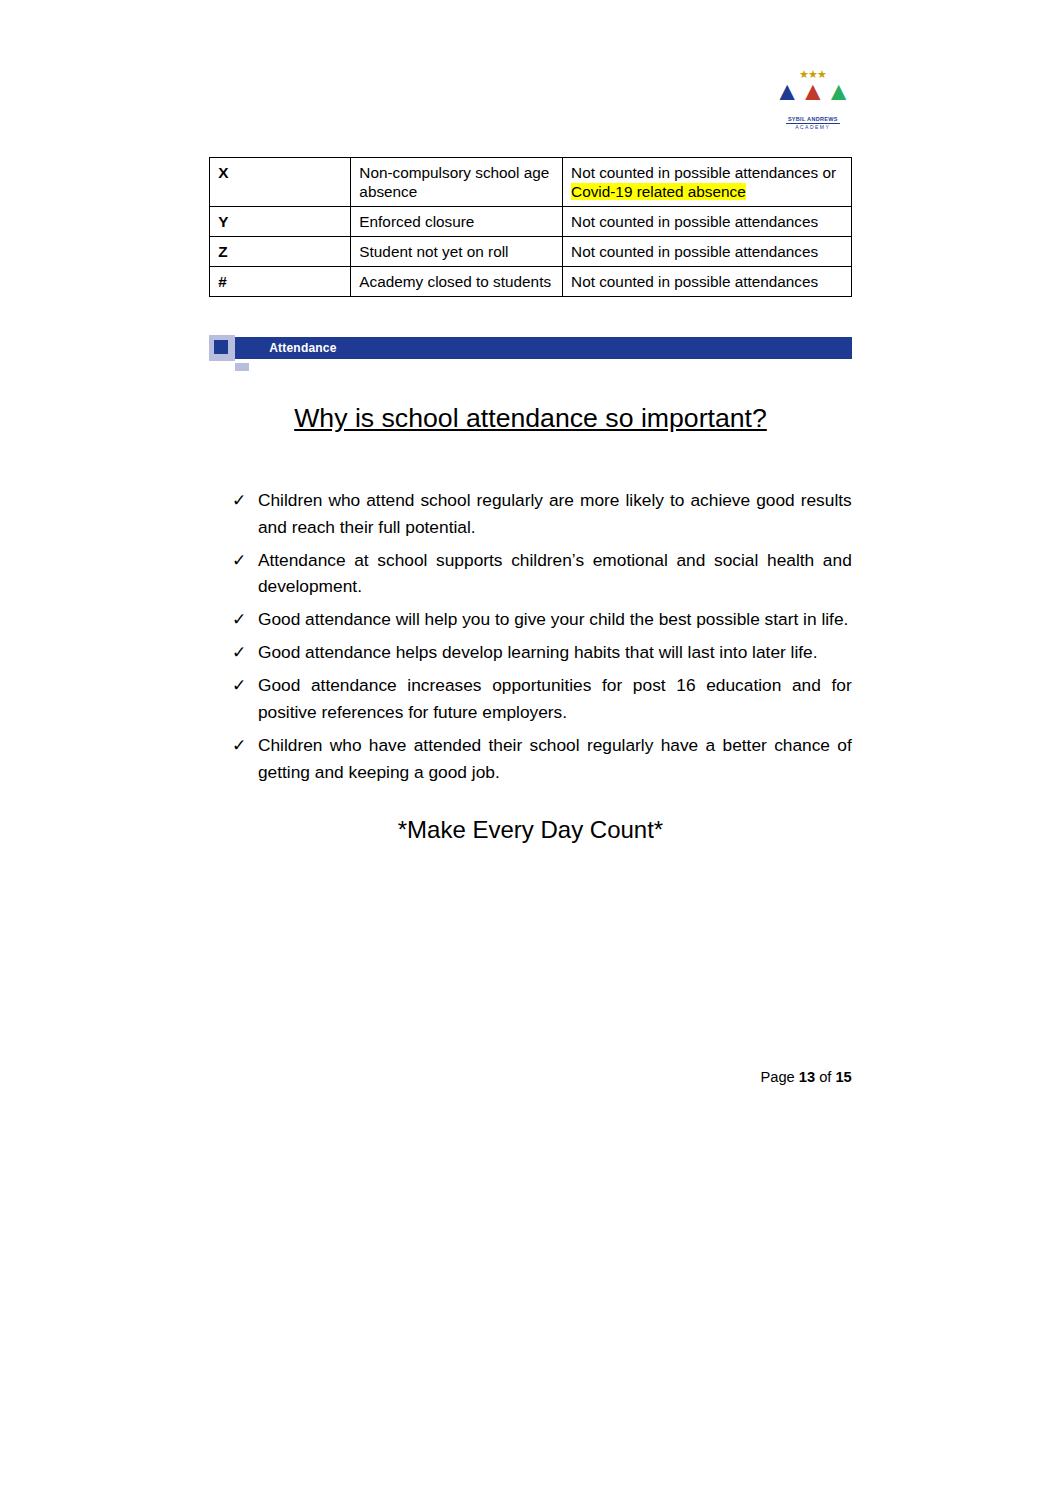★★★
▲▲▲
SYBIL ANDREWS
ACADEMY
| X | Non-compulsory school age absence | Not counted in possible attendances or Covid-19 related absence |
| Y | Enforced closure | Not counted in possible attendances |
| Z | Student not yet on roll | Not counted in possible attendances |
| # | Academy closed to students | Not counted in possible attendances |
Attendance
Why is school attendance so important?
Children who attend school regularly are more likely to achieve good results and reach their full potential.
Attendance at school supports children’s emotional and social health and development.
Good attendance will help you to give your child the best possible start in life.
Good attendance helps develop learning habits that will last into later life.
Good attendance increases opportunities for post 16 education and for positive references for future employers.
Children who have attended their school regularly have a better chance of getting and keeping a good job.
*Make Every Day Count*
Page 13 of 15